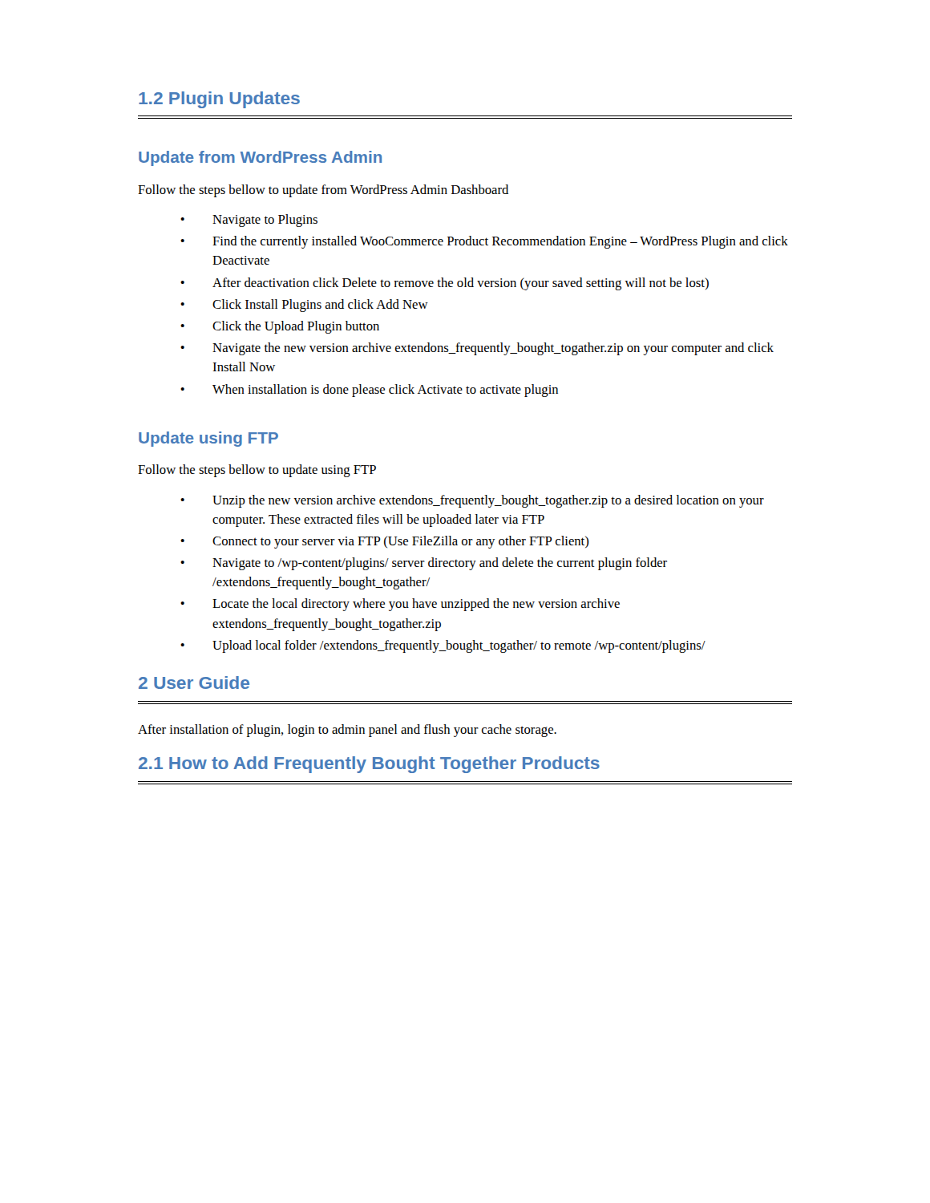1.2 Plugin Updates
Update from WordPress Admin
Follow the steps bellow to update from WordPress Admin Dashboard
Navigate to Plugins
Find the currently installed WooCommerce Product Recommendation Engine – WordPress Plugin and click Deactivate
After deactivation click Delete to remove the old version (your saved setting will not be lost)
Click Install Plugins and click Add New
Click the Upload Plugin button
Navigate the new version archive extendons_frequently_bought_togather.zip on your computer and click Install Now
When installation is done please click Activate to activate plugin
Update using FTP
Follow the steps bellow to update using FTP
Unzip the new version archive extendons_frequently_bought_togather.zip to a desired location on your computer. These extracted files will be uploaded later via FTP
Connect to your server via FTP (Use FileZilla or any other FTP client)
Navigate to /wp-content/plugins/ server directory and delete the current plugin folder /extendons_frequently_bought_togather/
Locate the local directory where you have unzipped the new version archive extendons_frequently_bought_togather.zip
Upload local folder /extendons_frequently_bought_togather/ to remote /wp-content/plugins/
2 User Guide
After installation of plugin, login to admin panel and flush your cache storage.
2.1 How to Add Frequently Bought Together Products